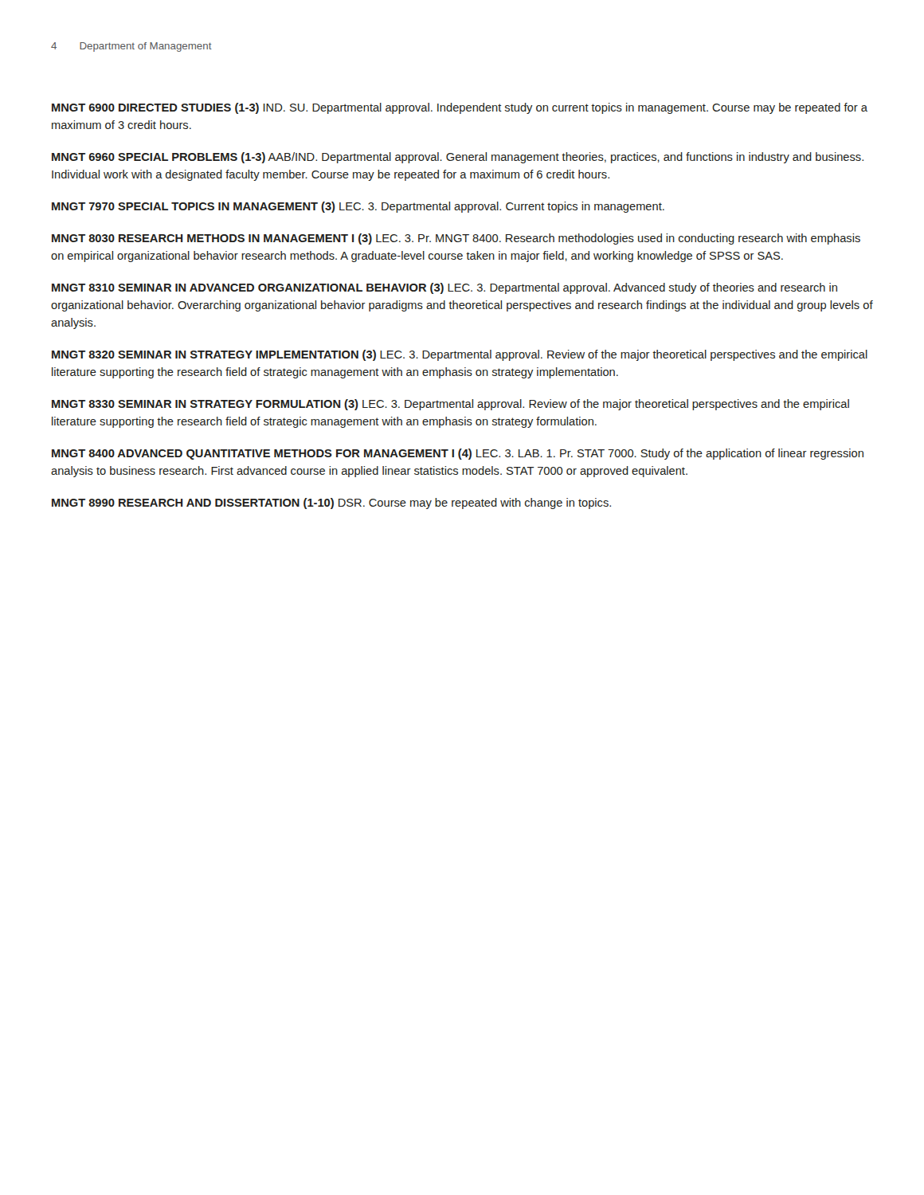4 Department of Management
MNGT 6900 DIRECTED STUDIES (1-3) IND. SU. Departmental approval. Independent study on current topics in management. Course may be repeated for a maximum of 3 credit hours.
MNGT 6960 SPECIAL PROBLEMS (1-3) AAB/IND. Departmental approval. General management theories, practices, and functions in industry and business. Individual work with a designated faculty member. Course may be repeated for a maximum of 6 credit hours.
MNGT 7970 SPECIAL TOPICS IN MANAGEMENT (3) LEC. 3. Departmental approval. Current topics in management.
MNGT 8030 RESEARCH METHODS IN MANAGEMENT I (3) LEC. 3. Pr. MNGT 8400. Research methodologies used in conducting research with emphasis on empirical organizational behavior research methods. A graduate-level course taken in major field, and working knowledge of SPSS or SAS.
MNGT 8310 SEMINAR IN ADVANCED ORGANIZATIONAL BEHAVIOR (3) LEC. 3. Departmental approval. Advanced study of theories and research in organizational behavior. Overarching organizational behavior paradigms and theoretical perspectives and research findings at the individual and group levels of analysis.
MNGT 8320 SEMINAR IN STRATEGY IMPLEMENTATION (3) LEC. 3. Departmental approval. Review of the major theoretical perspectives and the empirical literature supporting the research field of strategic management with an emphasis on strategy implementation.
MNGT 8330 SEMINAR IN STRATEGY FORMULATION (3) LEC. 3. Departmental approval. Review of the major theoretical perspectives and the empirical literature supporting the research field of strategic management with an emphasis on strategy formulation.
MNGT 8400 ADVANCED QUANTITATIVE METHODS FOR MANAGEMENT I (4) LEC. 3. LAB. 1. Pr. STAT 7000. Study of the application of linear regression analysis to business research. First advanced course in applied linear statistics models. STAT 7000 or approved equivalent.
MNGT 8990 RESEARCH AND DISSERTATION (1-10) DSR. Course may be repeated with change in topics.